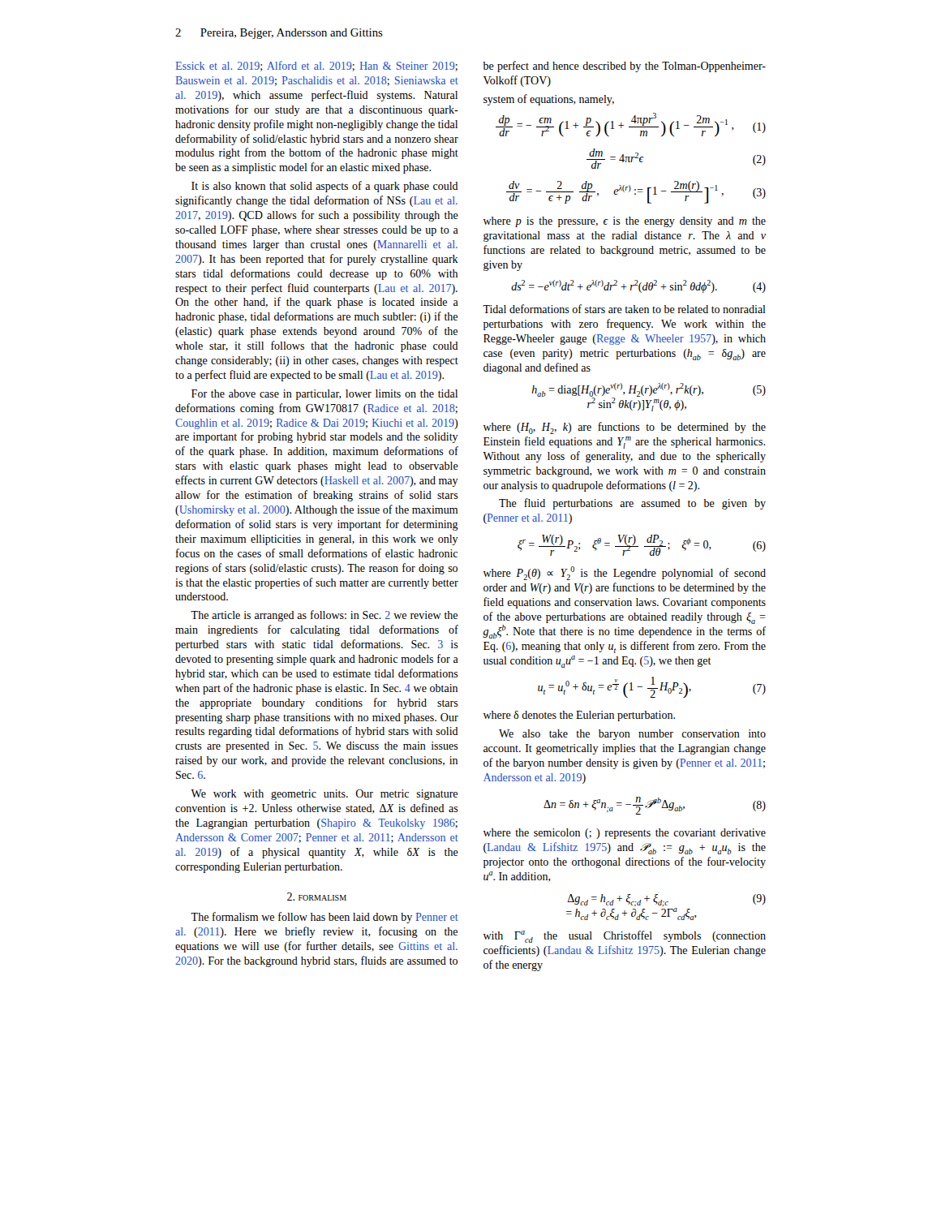2 Pereira, Bejger, Andersson and Gittins
Essick et al. 2019; Alford et al. 2019; Han & Steiner 2019; Bauswein et al. 2019; Paschalidis et al. 2018; Sieniawska et al. 2019), which assume perfect-fluid systems. Natural motivations for our study are that a discontinuous quark-hadronic density profile might non-negligibly change the tidal deformability of solid/elastic hybrid stars and a nonzero shear modulus right from the bottom of the hadronic phase might be seen as a simplistic model for an elastic mixed phase.
It is also known that solid aspects of a quark phase could significantly change the tidal deformation of NSs (Lau et al. 2017, 2019). QCD allows for such a possibility through the so-called LOFF phase, where shear stresses could be up to a thousand times larger than crustal ones (Mannarelli et al. 2007). It has been reported that for purely crystalline quark stars tidal deformations could decrease up to 60% with respect to their perfect fluid counterparts (Lau et al. 2017). On the other hand, if the quark phase is located inside a hadronic phase, tidal deformations are much subtler: (i) if the (elastic) quark phase extends beyond around 70% of the whole star, it still follows that the hadronic phase could change considerably; (ii) in other cases, changes with respect to a perfect fluid are expected to be small (Lau et al. 2019).
For the above case in particular, lower limits on the tidal deformations coming from GW170817 (Radice et al. 2018; Coughlin et al. 2019; Radice & Dai 2019; Kiuchi et al. 2019) are important for probing hybrid star models and the solidity of the quark phase. In addition, maximum deformations of stars with elastic quark phases might lead to observable effects in current GW detectors (Haskell et al. 2007), and may allow for the estimation of breaking strains of solid stars (Ushomirsky et al. 2000). Although the issue of the maximum deformation of solid stars is very important for determining their maximum ellipticities in general, in this work we only focus on the cases of small deformations of elastic hadronic regions of stars (solid/elastic crusts). The reason for doing so is that the elastic properties of such matter are currently better understood.
The article is arranged as follows: in Sec. 2 we review the main ingredients for calculating tidal deformations of perturbed stars with static tidal deformations. Sec. 3 is devoted to presenting simple quark and hadronic models for a hybrid star, which can be used to estimate tidal deformations when part of the hadronic phase is elastic. In Sec. 4 we obtain the appropriate boundary conditions for hybrid stars presenting sharp phase transitions with no mixed phases. Our results regarding tidal deformations of hybrid stars with solid crusts are presented in Sec. 5. We discuss the main issues raised by our work, and provide the relevant conclusions, in Sec. 6.
We work with geometric units. Our metric signature convention is +2. Unless otherwise stated, ΔX is defined as the Lagrangian perturbation (Shapiro & Teukolsky 1986; Andersson & Comer 2007; Penner et al. 2011; Andersson et al. 2019) of a physical quantity X, while δX is the corresponding Eulerian perturbation.
2. formalism
The formalism we follow has been laid down by Penner et al. (2011). Here we briefly review it, focusing on the equations we will use (for further details, see Gittins et al. 2020). For the background hybrid stars, fluids are assumed to be perfect and hence described by the Tolman-Oppenheimer-Volkoff (TOV)
system of equations, namely,
dp dr = − ϵm r2 (1 + pϵ) (1 + 4πpr3 m) (1 − 2m r)−1 , (1)
dm dr = 4πr2ϵ (2)
dν dr = − 2 ϵ + p dp dr, eλ(r) := [1 − 2m(r) r]−1 , (3)
where p is the pressure, ϵ is the energy density and m the gravitational mass at the radial distance r. The λ and ν functions are related to background metric, assumed to be given by
ds2 = −eν(r)dt2 + eλ(r)dr2 + r2(dθ2 + sin2 θdϕ2). (4)
Tidal deformations of stars are taken to be related to nonradial perturbations with zero frequency. We work within the Regge-Wheeler gauge (Regge & Wheeler 1957), in which case (even parity) metric perturbations (hab = δgab) are diagonal and defined as
(5) hab = diag[H0(r)eν(r), H2(r)eλ(r), r2k(r),
r2 sin2 θk(r)]Ylm(θ, ϕ),
where (H0, H2, k) are functions to be determined by the Einstein field equations and Ylm are the spherical harmonics. Without any loss of generality, and due to the spherically symmetric background, we work with m = 0 and constrain our analysis to quadrupole deformations (l = 2).
The fluid perturbations are assumed to be given by (Penner et al. 2011)
ξr = W(r) r P2; ξθ = V(r) r2 dP2 dθ; ξϕ = 0, (6)
where P2(θ) ∝ Y20 is the Legendre polynomial of second order and W(r) and V(r) are functions to be determined by the field equations and conservation laws. Covariant components of the above perturbations are obtained readily through ξa = gabξb. Note that there is no time dependence in the terms of Eq. (6), meaning that only ut is different from zero. From the usual condition uaua = −1 and Eq. (5), we then get
ut = ut0 + δut = eν 2 (1 − 12 H0P2), (7)
where δ denotes the Eulerian perturbation.
We also take the baryon number conservation into account. It geometrically implies that the Lagrangian change of the baryon number density is given by (Penner et al. 2011; Andersson et al. 2019)
Δn = δn + ξan;a = −n 2 𝒫ab Δgab, (8)
where the semicolon (; ) represents the covariant derivative (Landau & Lifshitz 1975) and 𝒫ab := gab + uaub is the projector onto the orthogonal directions of the four-velocity ua. In addition,
(9) Δgcd = hcd + ξc;d + ξd;c
= hcd + ∂cξd + ∂dξc − 2Γacdξa,
with Γacd the usual Christoffel symbols (connection coefficients) (Landau & Lifshitz 1975). The Eulerian change of the energy